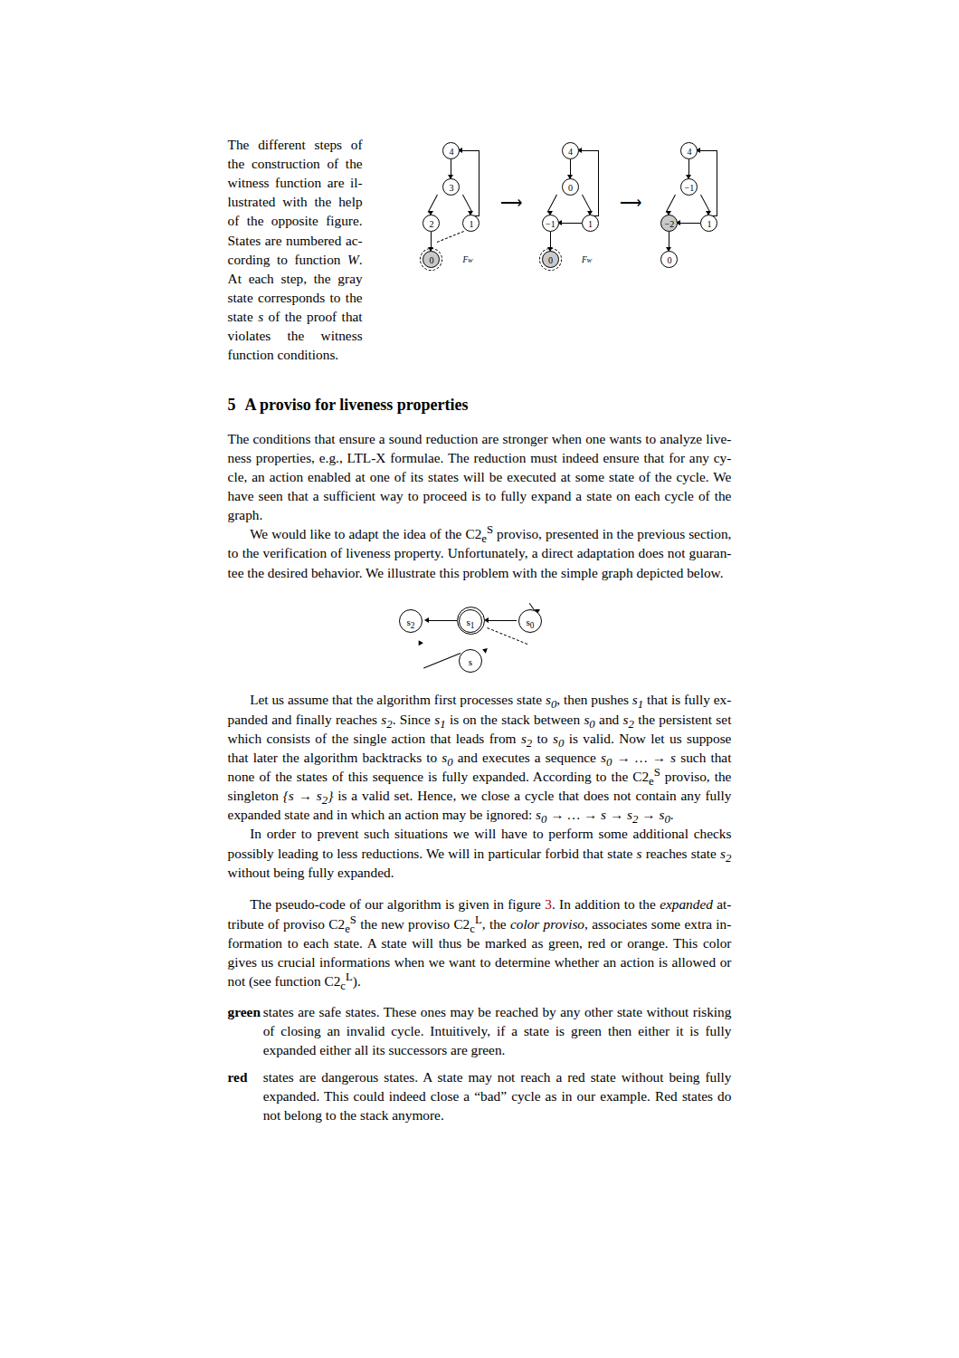The different steps of the construction of the witness function are illustrated with the help of the opposite figure. States are numbered according to function W. At each step, the gray state corresponds to the state s of the proof that violates the witness function conditions.
4
3
2
1
0
FW
⟶
4
0
−1
1
0
FW
⟶
4
−1
−2
1
0
5 A proviso for liveness properties
The conditions that ensure a sound reduction are stronger when one wants to analyze liveness properties, e.g., LTL-X formulae. The reduction must indeed ensure that for any cycle, an action enabled at one of its states will be executed at some state of the cycle. We have seen that a sufficient way to proceed is to fully expand a state on each cycle of the graph.
We would like to adapt the idea of the C2eS proviso, presented in the previous section, to the verification of liveness property. Unfortunately, a direct adaptation does not guarantee the desired behavior. We illustrate this problem with the simple graph depicted below.
s2
s1
s0
s
Let us assume that the algorithm first processes state s0, then pushes s1 that is fully expanded and finally reaches s2. Since s1 is on the stack between s0 and s2 the persistent set which consists of the single action that leads from s2 to s0 is valid. Now let us suppose that later the algorithm backtracks to s0 and executes a sequence s0 → … → s such that none of the states of this sequence is fully expanded. According to the C2eS proviso, the singleton {s → s2} is a valid set. Hence, we close a cycle that does not contain any fully expanded state and in which an action may be ignored: s0 → … → s → s2 → s0.
In order to prevent such situations we will have to perform some additional checks possibly leading to less reductions. We will in particular forbid that state s reaches state s2 without being fully expanded.
The pseudo-code of our algorithm is given in figure 3. In addition to the expanded attribute of proviso C2eS the new proviso C2cL, the color proviso, associates some extra information to each state. A state will thus be marked as green, red or orange. This color gives us crucial informations when we want to determine whether an action is allowed or not (see function C2cL).
green
states are safe states. These ones may be reached by any other state without risking of closing an invalid cycle. Intuitively, if a state is green then either it is fully expanded either all its successors are green.
red
states are dangerous states. A state may not reach a red state without being fully expanded. This could indeed close a “bad” cycle as in our example. Red states do not belong to the stack anymore.